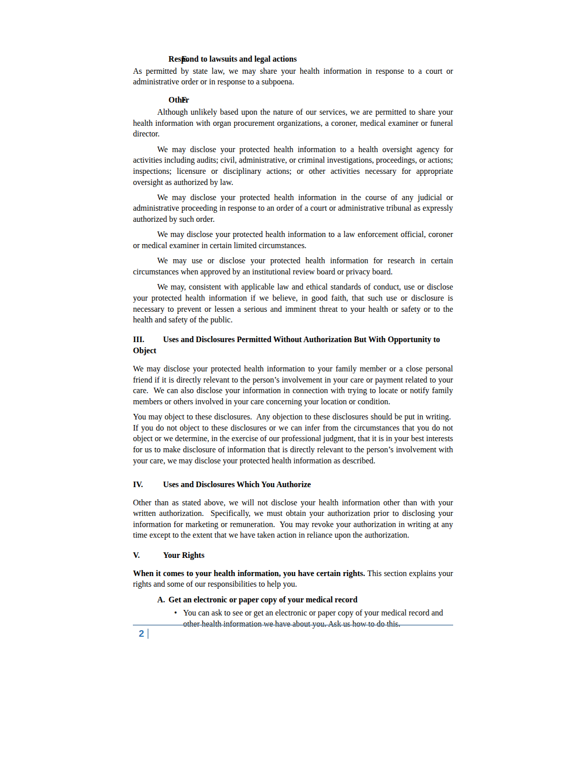E. Respond to lawsuits and legal actions
As permitted by state law, we may share your health information in response to a court or administrative order or in response to a subpoena.
F. Other
Although unlikely based upon the nature of our services, we are permitted to share your health information with organ procurement organizations, a coroner, medical examiner or funeral director.
We may disclose your protected health information to a health oversight agency for activities including audits; civil, administrative, or criminal investigations, proceedings, or actions; inspections; licensure or disciplinary actions; or other activities necessary for appropriate oversight as authorized by law.
We may disclose your protected health information in the course of any judicial or administrative proceeding in response to an order of a court or administrative tribunal as expressly authorized by such order.
We may disclose your protected health information to a law enforcement official, coroner or medical examiner in certain limited circumstances.
We may use or disclose your protected health information for research in certain circumstances when approved by an institutional review board or privacy board.
We may, consistent with applicable law and ethical standards of conduct, use or disclose your protected health information if we believe, in good faith, that such use or disclosure is necessary to prevent or lessen a serious and imminent threat to your health or safety or to the health and safety of the public.
III. Uses and Disclosures Permitted Without Authorization But With Opportunity to Object
We may disclose your protected health information to your family member or a close personal friend if it is directly relevant to the person’s involvement in your care or payment related to your care. We can also disclose your information in connection with trying to locate or notify family members or others involved in your care concerning your location or condition.
You may object to these disclosures. Any objection to these disclosures should be put in writing. If you do not object to these disclosures or we can infer from the circumstances that you do not object or we determine, in the exercise of our professional judgment, that it is in your best interests for us to make disclosure of information that is directly relevant to the person’s involvement with your care, we may disclose your protected health information as described.
IV. Uses and Disclosures Which You Authorize
Other than as stated above, we will not disclose your health information other than with your written authorization. Specifically, we must obtain your authorization prior to disclosing your information for marketing or remuneration. You may revoke your authorization in writing at any time except to the extent that we have taken action in reliance upon the authorization.
V. Your Rights
When it comes to your health information, you have certain rights. This section explains your rights and some of our responsibilities to help you.
A. Get an electronic or paper copy of your medical record
You can ask to see or get an electronic or paper copy of your medical record and other health information we have about you. Ask us how to do this.
2